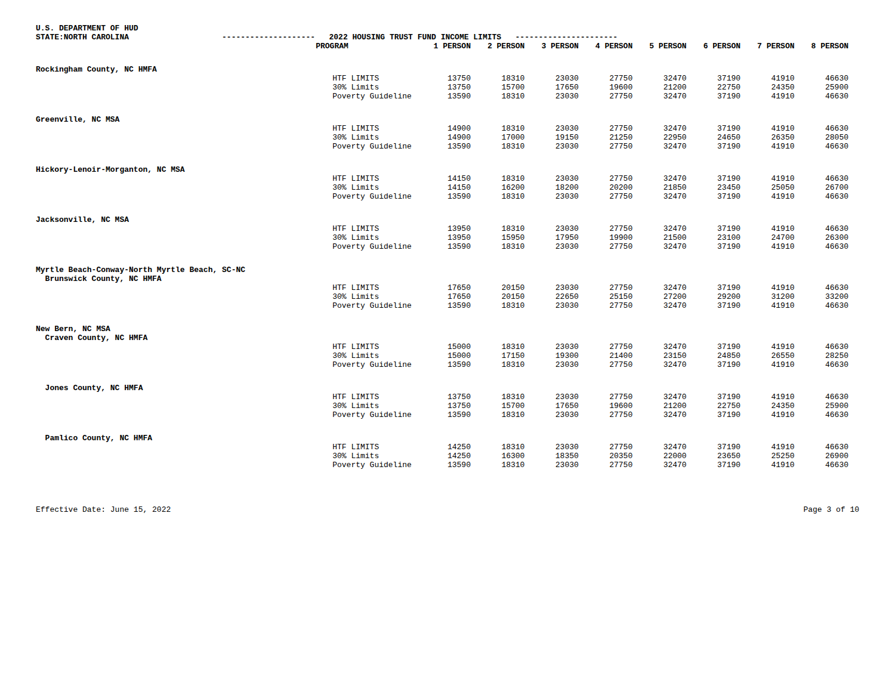U.S. DEPARTMENT OF HUD
STATE:NORTH CAROLINA -------------------- 2022 HOUSING TRUST FUND INCOME LIMITS ----------------------
| | PROGRAM | 1 PERSON | 2 PERSON | 3 PERSON | 4 PERSON | 5 PERSON | 6 PERSON | 7 PERSON | 8 PERSON |
| --- | --- | --- | --- | --- | --- | --- | --- | --- | --- |
| Rockingham County, NC HMFA |
| | HTF LIMITS | 13750 | 18310 | 23030 | 27750 | 32470 | 37190 | 41910 | 46630 |
| | 30% Limits | 13750 | 15700 | 17650 | 19600 | 21200 | 22750 | 24350 | 25900 |
| | Poverty Guideline | 13590 | 18310 | 23030 | 27750 | 32470 | 37190 | 41910 | 46630 |
| Greenville, NC MSA |
| | HTF LIMITS | 14900 | 18310 | 23030 | 27750 | 32470 | 37190 | 41910 | 46630 |
| | 30% Limits | 14900 | 17000 | 19150 | 21250 | 22950 | 24650 | 26350 | 28050 |
| | Poverty Guideline | 13590 | 18310 | 23030 | 27750 | 32470 | 37190 | 41910 | 46630 |
| Hickory-Lenoir-Morganton, NC MSA |
| | HTF LIMITS | 14150 | 18310 | 23030 | 27750 | 32470 | 37190 | 41910 | 46630 |
| | 30% Limits | 14150 | 16200 | 18200 | 20200 | 21850 | 23450 | 25050 | 26700 |
| | Poverty Guideline | 13590 | 18310 | 23030 | 27750 | 32470 | 37190 | 41910 | 46630 |
| Jacksonville, NC MSA |
| | HTF LIMITS | 13950 | 18310 | 23030 | 27750 | 32470 | 37190 | 41910 | 46630 |
| | 30% Limits | 13950 | 15950 | 17950 | 19900 | 21500 | 23100 | 24700 | 26300 |
| | Poverty Guideline | 13590 | 18310 | 23030 | 27750 | 32470 | 37190 | 41910 | 46630 |
| Myrtle Beach-Conway-North Myrtle Beach, SC-NC |
| Brunswick County, NC HMFA |
| | HTF LIMITS | 17650 | 20150 | 23030 | 27750 | 32470 | 37190 | 41910 | 46630 |
| | 30% Limits | 17650 | 20150 | 22650 | 25150 | 27200 | 29200 | 31200 | 33200 |
| | Poverty Guideline | 13590 | 18310 | 23030 | 27750 | 32470 | 37190 | 41910 | 46630 |
| New Bern, NC MSA |
| Craven County, NC HMFA |
| | HTF LIMITS | 15000 | 18310 | 23030 | 27750 | 32470 | 37190 | 41910 | 46630 |
| | 30% Limits | 15000 | 17150 | 19300 | 21400 | 23150 | 24850 | 26550 | 28250 |
| | Poverty Guideline | 13590 | 18310 | 23030 | 27750 | 32470 | 37190 | 41910 | 46630 |
| Jones County, NC HMFA |
| | HTF LIMITS | 13750 | 18310 | 23030 | 27750 | 32470 | 37190 | 41910 | 46630 |
| | 30% Limits | 13750 | 15700 | 17650 | 19600 | 21200 | 22750 | 24350 | 25900 |
| | Poverty Guideline | 13590 | 18310 | 23030 | 27750 | 32470 | 37190 | 41910 | 46630 |
| Pamlico County, NC HMFA |
| | HTF LIMITS | 14250 | 18310 | 23030 | 27750 | 32470 | 37190 | 41910 | 46630 |
| | 30% Limits | 14250 | 16300 | 18350 | 20350 | 22000 | 23650 | 25250 | 26900 |
| | Poverty Guideline | 13590 | 18310 | 23030 | 27750 | 32470 | 37190 | 41910 | 46630 |
Effective Date: June 15, 2022
Page 3 of 10